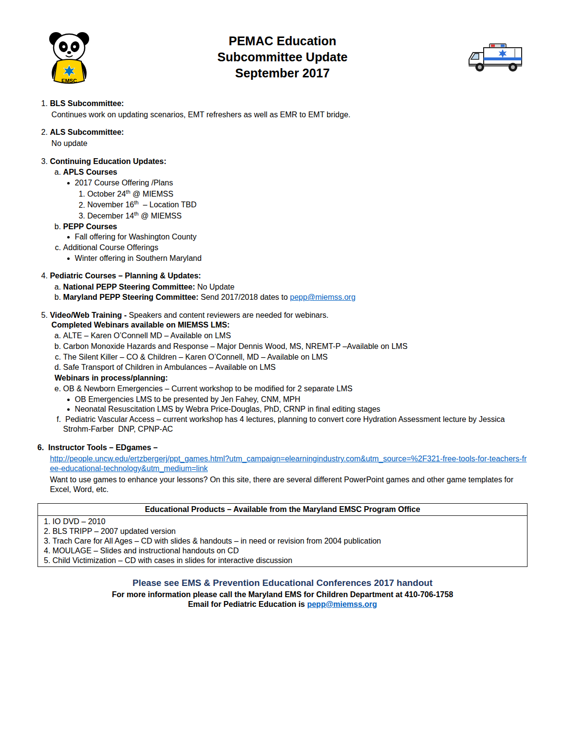EMSC
PEMAC Education
Subcommittee Update
September 2017
BLS Subcommittee:
Continues work on updating scenarios, EMT refreshers as well as EMR to EMT bridge.
ALS Subcommittee:
No update
Continuing Education Updates:
APLS Courses
2017 Course Offering /Plans
October 24th @ MIEMSS
November 16th – Location TBD
December 14th @ MIEMSS
PEPP Courses
Fall offering for Washington County
Additional Course Offerings
Winter offering in Southern Maryland
Pediatric Courses – Planning & Updates:
National PEPP Steering Committee: No Update
Maryland PEPP Steering Committee: Send 2017/2018 dates to pepp@miemss.org
Video/Web Training - Speakers and content reviewers are needed for webinars.
Completed Webinars available on MIEMSS LMS:
ALTE – Karen O’Connell MD – Available on LMS
Carbon Monoxide Hazards and Response – Major Dennis Wood, MS, NREMT-P –Available on LMS
The Silent Killer – CO & Children – Karen O’Connell, MD – Available on LMS
Safe Transport of Children in Ambulances – Available on LMS
Webinars in process/planning:
OB & Newborn Emergencies – Current workshop to be modified for 2 separate LMS
OB Emergencies LMS to be presented by Jen Fahey, CNM, MPH
Neonatal Resuscitation LMS by Webra Price-Douglas, PhD, CRNP in final editing stages
Pediatric Vascular Access – current workshop has 4 lectures, planning to convert core Hydration Assessment lecture by Jessica Strohm-Farber DNP, CPNP-AC
6. Instructor Tools – EDgames –
http://people.uncw.edu/ertzbergerj/ppt_games.html?utm_campaign=elearningindustry.com&utm_source=%2F321-free-tools-for-teachers-free-educational-technology&utm_medium=link
Want to use games to enhance your lessons? On this site, there are several different PowerPoint games and other game templates for Excel, Word, etc.
| Educational Products – Available from the Maryland EMSC Program Office |
| --- |
| IO DVD – 2010 BLS TRIPP – 2007 updated version Trach Care for All Ages – CD with slides & handouts – in need or revision from 2004 publication MOULAGE – Slides and instructional handouts on CD Child Victimization – CD with cases in slides for interactive discussion |
Please see EMS & Prevention Educational Conferences 2017 handout
For more information please call the Maryland EMS for Children Department at 410-706-1758
Email for Pediatric Education is pepp@miemss.org